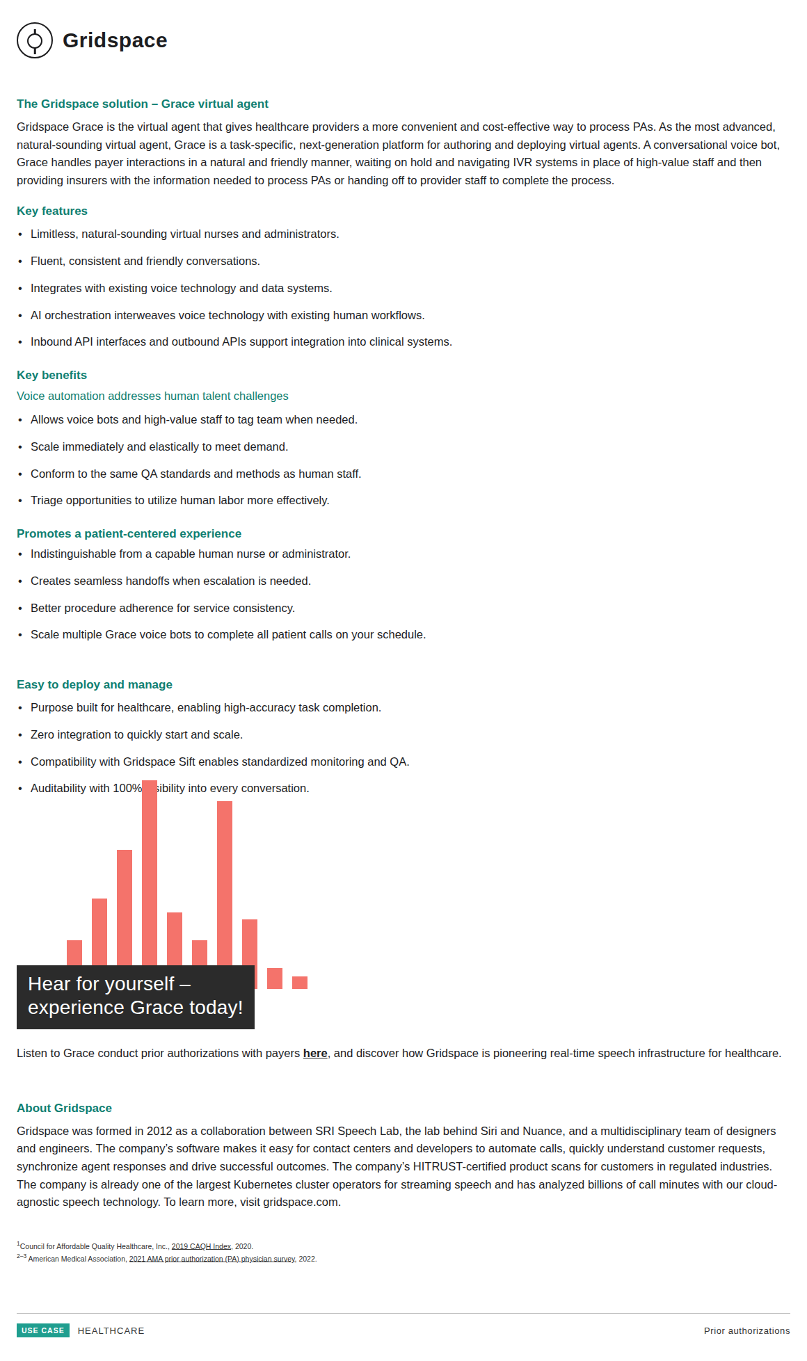Gridspace
The Gridspace solution – Grace virtual agent
Gridspace Grace is the virtual agent that gives healthcare providers a more convenient and cost-effective way to process PAs. As the most advanced, natural-sounding virtual agent, Grace is a task-specific, next-generation platform for authoring and deploying virtual agents. A conversational voice bot, Grace handles payer interactions in a natural and friendly manner, waiting on hold and navigating IVR systems in place of high-value staff and then providing insurers with the information needed to process PAs or handing off to provider staff to complete the process.
Key features
Limitless, natural-sounding virtual nurses and administrators.
Fluent, consistent and friendly conversations.
Integrates with existing voice technology and data systems.
AI orchestration interweaves voice technology with existing human workflows.
Inbound API interfaces and outbound APIs support integration into clinical systems.
Key benefits
Voice automation addresses human talent challenges
Allows voice bots and high-value staff to tag team when needed.
Scale immediately and elastically to meet demand.
Conform to the same QA standards and methods as human staff.
Triage opportunities to utilize human labor more effectively.
Promotes a patient-centered experience
Indistinguishable from a capable human nurse or administrator.
Creates seamless handoffs when escalation is needed.
Better procedure adherence for service consistency.
Scale multiple Grace voice bots to complete all patient calls on your schedule.
Easy to deploy and manage
Purpose built for healthcare, enabling high-accuracy task completion.
Zero integration to quickly start and scale.
Compatibility with Gridspace Sift enables standardized monitoring and QA.
Auditability with 100% visibility into every conversation.
Hear for yourself – experience Grace today!
Listen to Grace conduct prior authorizations with payers here, and discover how Gridspace is pioneering real-time speech infrastructure for healthcare.
About Gridspace
Gridspace was formed in 2012 as a collaboration between SRI Speech Lab, the lab behind Siri and Nuance, and a multidisciplinary team of designers and engineers. The company’s software makes it easy for contact centers and developers to automate calls, quickly understand customer requests, synchronize agent responses and drive successful outcomes. The company’s HITRUST-certified product scans for customers in regulated industries. The company is already one of the largest Kubernetes cluster operators for streaming speech and has analyzed billions of call minutes with our cloud-agnostic speech technology. To learn more, visit gridspace.com.
1Council for Affordable Quality Healthcare, Inc., 2019 CAQH Index, 2020.
2–3 American Medical Association, 2021 AMA prior authorization (PA) physician survey, 2022.
USE CASE HEALTHCARE
Prior authorizations